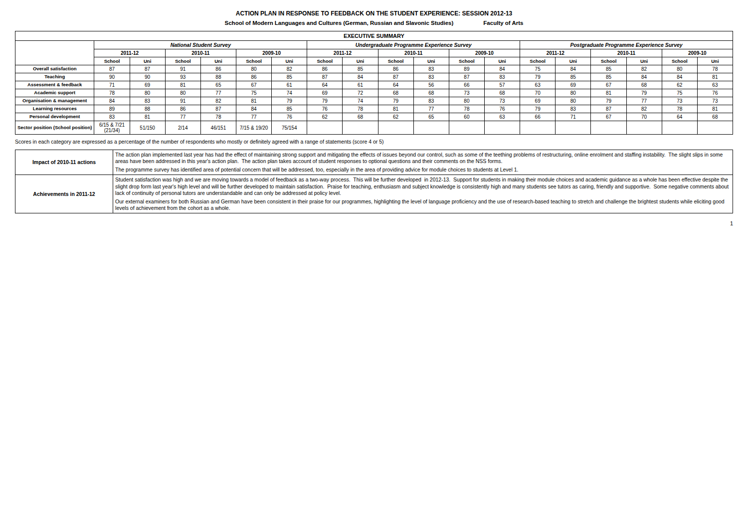ACTION PLAN IN RESPONSE TO FEEDBACK ON THE STUDENT EXPERIENCE: SESSION 2012-13
School of Modern Languages and Cultures (German, Russian and Slavonic Studies)Faculty of Arts
| EXECUTIVE SUMMARY |
| --- |
| | National Student Survey | Undergraduate Programme Experience Survey | Postgraduate Programme Experience Survey |
| 2011-12 | 2010-11 | 2009-10 | 2011-12 | 2010-11 | 2009-10 | 2011-12 | 2010-11 | 2009-10 |
| School | Uni | School | Uni | School | Uni | School | Uni | School | Uni | School | Uni | School | Uni | School | Uni | School | Uni |
| Overall satisfaction | 87 | 87 | 91 | 86 | 80 | 82 | 86 | 85 | 86 | 83 | 89 | 84 | 75 | 84 | 85 | 82 | 80 | 78 |
| Teaching | 90 | 90 | 93 | 88 | 86 | 85 | 87 | 84 | 87 | 83 | 87 | 83 | 79 | 85 | 85 | 84 | 84 | 81 |
| Assessment & feedback | 71 | 69 | 81 | 65 | 67 | 61 | 64 | 61 | 64 | 56 | 66 | 57 | 63 | 69 | 67 | 68 | 62 | 63 |
| Academic support | 78 | 80 | 80 | 77 | 75 | 74 | 69 | 72 | 68 | 68 | 73 | 68 | 70 | 80 | 81 | 79 | 75 | 76 |
| Organisation & management | 84 | 83 | 91 | 82 | 81 | 79 | 79 | 74 | 79 | 83 | 80 | 73 | 69 | 80 | 79 | 77 | 73 | 73 |
| Learning resources | 89 | 88 | 86 | 87 | 84 | 85 | 76 | 78 | 81 | 77 | 78 | 76 | 79 | 83 | 87 | 82 | 78 | 81 |
| Personal development | 83 | 81 | 77 | 78 | 77 | 76 | 62 | 68 | 62 | 65 | 60 | 63 | 66 | 71 | 67 | 70 | 64 | 68 |
| Sector position (School position) | 6/15 & 7/21 (21/34) | 51/150 | 2/14 | 46/151 | 7/15 & 19/20 | 75/154 | | | | | | | | | | | | |
Scores in each category are expressed as a percentage of the number of respondents who mostly or definitely agreed with a range of statements (score 4 or 5)
| Impact of 2010-11 actions | The action plan implemented last year has had the effect of maintaining strong support and mitigating the effects of issues beyond our control, such as some of the teething problems of restructuring, online enrolment and staffing instability. The slight slips in some areas have been addressed in this year's action plan. The action plan takes account of student responses to optional questions and their comments on the NSS forms. The programme survey has identified area of potential concern that will be addressed, too, especially in the area of providing advice for module choices to students at Level 1. |
| Achievements in 2011-12 | Student satisfaction was high and we are moving towards a model of feedback as a two-way process. This will be further developed in 2012-13. Support for students in making their module choices and academic guidance as a whole has been effective despite the slight drop form last year's high level and will be further developed to maintain satisfaction. Praise for teaching, enthusiasm and subject knowledge is consistently high and many students see tutors as caring, friendly and supportive. Some negative comments about lack of continuity of personal tutors are understandable and can only be addressed at policy level. Our external examiners for both Russian and German have been consistent in their praise for our programmes, highlighting the level of language proficiency and the use of research-based teaching to stretch and challenge the brightest students while eliciting good levels of achievement from the cohort as a whole. |
1